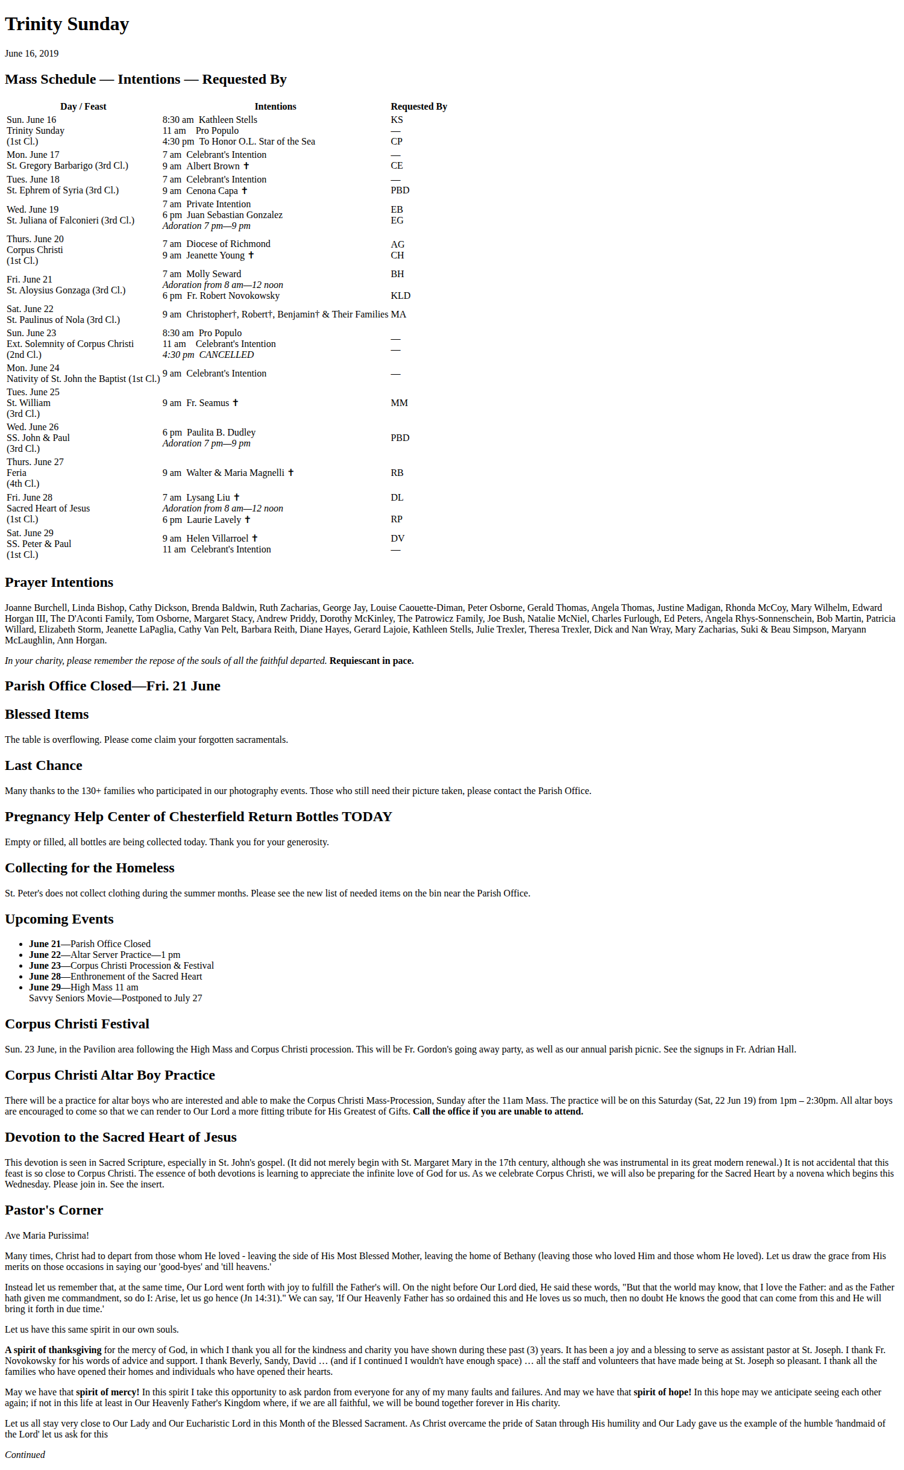Trinity Sunday
June 16, 2019
Mass Schedule — Intentions — Requested By
| Day / Feast | Intentions | Requested By |
| --- | --- | --- |
| Sun. June 16 Trinity Sunday (1st Cl.) | 8:30 am Kathleen Stells 11 am Pro Populo 4:30 pm To Honor O.L. Star of the Sea | KS — CP |
| Mon. June 17 St. Gregory Barbarigo (3rd Cl.) | 7 am Celebrant's Intention 9 am Albert Brown ✝ | — CE |
| Tues. June 18 St. Ephrem of Syria (3rd Cl.) | 7 am Celebrant's Intention 9 am Cenona Capa ✝ | — PBD |
| Wed. June 19 St. Juliana of Falconieri (3rd Cl.) | 7 am Private Intention 6 pm Juan Sebastian Gonzalez Adoration 7 pm—9 pm | EB EG |
| Thurs. June 20 Corpus Christi (1st Cl.) | 7 am Diocese of Richmond 9 am Jeanette Young ✝ | AG CH |
| Fri. June 21 St. Aloysius Gonzaga (3rd Cl.) | 7 am Molly Seward Adoration from 8 am—12 noon 6 pm Fr. Robert Novokowsky | BH KLD |
| Sat. June 22 St. Paulinus of Nola (3rd Cl.) | 9 am Christopher†, Robert†, Benjamin† & Their Families | MA |
| Sun. June 23 Ext. Solemnity of Corpus Christi (2nd Cl.) | 8:30 am Pro Populo 11 am Celebrant's Intention 4:30 pm CANCELLED | — — |
| Mon. June 24 Nativity of St. John the Baptist (1st Cl.) | 9 am Celebrant's Intention | — |
| Tues. June 25 St. William (3rd Cl.) | 9 am Fr. Seamus ✝ | MM |
| Wed. June 26 SS. John & Paul (3rd Cl.) | 6 pm Paulita B. Dudley Adoration 7 pm—9 pm | PBD |
| Thurs. June 27 Feria (4th Cl.) | 9 am Walter & Maria Magnelli ✝ | RB |
| Fri. June 28 Sacred Heart of Jesus (1st Cl.) | 7 am Lysang Liu ✝ Adoration from 8 am—12 noon 6 pm Laurie Lavely ✝ | DL RP |
| Sat. June 29 SS. Peter & Paul (1st Cl.) | 9 am Helen Villarroel ✝ 11 am Celebrant's Intention | DV — |
Prayer Intentions
Joanne Burchell, Linda Bishop, Cathy Dickson, Brenda Baldwin, Ruth Zacharias, George Jay, Louise Caouette-Diman, Peter Osborne, Gerald Thomas, Angela Thomas, Justine Madigan, Rhonda McCoy, Mary Wilhelm, Edward Horgan III, The D'Aconti Family, Tom Osborne, Margaret Stacy, Andrew Priddy, Dorothy McKinley, The Patrowicz Family, Joe Bush, Natalie McNiel, Charles Furlough, Ed Peters, Angela Rhys-Sonnenschein, Bob Martin, Patricia Willard, Elizabeth Storm, Jeanette LaPaglia, Cathy Van Pelt, Barbara Reith, Diane Hayes, Gerard Lajoie, Kathleen Stells, Julie Trexler, Theresa Trexler, Dick and Nan Wray, Mary Zacharias, Suki & Beau Simpson, Maryann McLaughlin, Ann Horgan.
In your charity, please remember the repose of the souls of all the faithful departed. Requiescant in pace.
Parish Office Closed—Fri. 21 June
Blessed Items
The table is overflowing. Please come claim your forgotten sacramentals.
Last Chance
Many thanks to the 130+ families who participated in our photography events. Those who still need their picture taken, please contact the Parish Office.
Pregnancy Help Center of Chesterfield Return Bottles TODAY
Empty or filled, all bottles are being collected today. Thank you for your generosity.
Collecting for the Homeless
St. Peter's does not collect clothing during the summer months. Please see the new list of needed items on the bin near the Parish Office.
Upcoming Events
June 21—Parish Office Closed
June 22—Altar Server Practice—1 pm
June 23—Corpus Christi Procession & Festival
June 28—Enthronement of the Sacred Heart
June 29—High Mass 11 am
Savvy Seniors Movie—Postponed to July 27
Corpus Christi Festival
Sun. 23 June, in the Pavilion area following the High Mass and Corpus Christi procession. This will be Fr. Gordon's going away party, as well as our annual parish picnic. See the signups in Fr. Adrian Hall.
Corpus Christi Altar Boy Practice
There will be a practice for altar boys who are interested and able to make the Corpus Christi Mass-Procession, Sunday after the 11am Mass. The practice will be on this Saturday (Sat, 22 Jun 19) from 1pm – 2:30pm. All altar boys are encouraged to come so that we can render to Our Lord a more fitting tribute for His Greatest of Gifts. Call the office if you are unable to attend.
Devotion to the Sacred Heart of Jesus
This devotion is seen in Sacred Scripture, especially in St. John's gospel. (It did not merely begin with St. Margaret Mary in the 17th century, although she was instrumental in its great modern renewal.) It is not accidental that this feast is so close to Corpus Christi. The essence of both devotions is learning to appreciate the infinite love of God for us. As we celebrate Corpus Christi, we will also be preparing for the Sacred Heart by a novena which begins this Wednesday. Please join in. See the insert.
Pastor's Corner
Ave Maria Purissima!
Many times, Christ had to depart from those whom He loved - leaving the side of His Most Blessed Mother, leaving the home of Bethany (leaving those who loved Him and those whom He loved). Let us draw the grace from His merits on those occasions in saying our 'good-byes' and 'till heavens.'
Instead let us remember that, at the same time, Our Lord went forth with joy to fulfill the Father's will. On the night before Our Lord died, He said these words, "But that the world may know, that I love the Father: and as the Father hath given me commandment, so do I: Arise, let us go hence (Jn 14:31)." We can say, 'If Our Heavenly Father has so ordained this and He loves us so much, then no doubt He knows the good that can come from this and He will bring it forth in due time.'
Let us have this same spirit in our own souls.
A spirit of thanksgiving for the mercy of God, in which I thank you all for the kindness and charity you have shown during these past (3) years. It has been a joy and a blessing to serve as assistant pastor at St. Joseph. I thank Fr. Novokowsky for his words of advice and support. I thank Beverly, Sandy, David … (and if I continued I wouldn't have enough space) … all the staff and volunteers that have made being at St. Joseph so pleasant. I thank all the families who have opened their homes and individuals who have opened their hearts.
May we have that spirit of mercy! In this spirit I take this opportunity to ask pardon from everyone for any of my many faults and failures. And may we have that spirit of hope! In this hope may we anticipate seeing each other again; if not in this life at least in Our Heavenly Father's Kingdom where, if we are all faithful, we will be bound together forever in His charity.
Let us all stay very close to Our Lady and Our Eucharistic Lord in this Month of the Blessed Sacrament. As Christ overcame the pride of Satan through His humility and Our Lady gave us the example of the humble 'handmaid of the Lord' let us ask for this
Continued